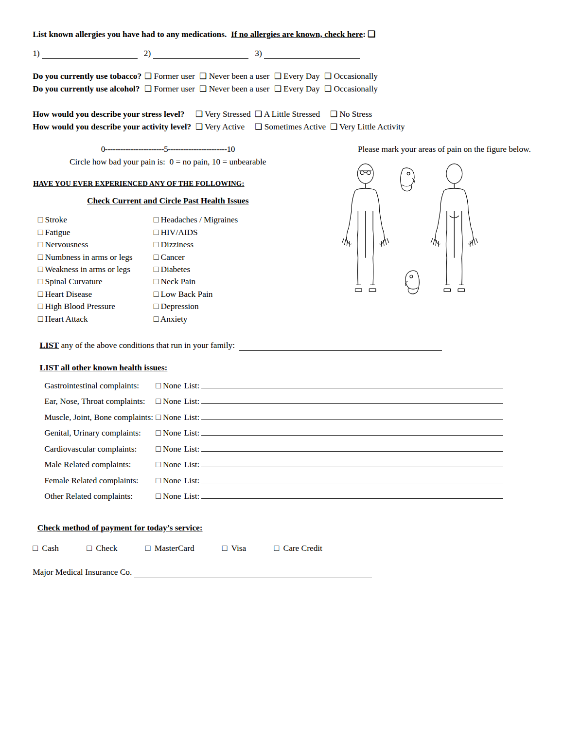List known allergies you have had to any medications. If no allergies are known, check here: ❑
1) 2) 3)
| Do you currently use tobacco? | ❑ Former user | ❑ Never been a user | ❑ Every Day | ❑ Occasionally |
| Do you currently use alcohol? | ❑ Former user | ❑ Never been a user | ❑ Every Day | ❑ Occasionally |
| How would you describe your stress level? | ❑ Very Stressed | ❑ A Little Stressed | ❑ No Stress |
| How would you describe your activity level? | ❑ Very Active | ❑ Sometimes Active | ❑ Very Little Activity |
| 0-----------------------5-----------------------10 Circle how bad your pain is: 0 = no pain, 10 = unbearable HAVE YOU EVER EXPERIENCED ANY OF THE FOLLOWING: Check Current and Circle Past Health Issues / □ Stroke / □ Headaches / Migraines / / □ Fatigue / □ HIV/AIDS / / □ Nervousness / □ Dizziness / / □ Numbness in arms or legs / □ Cancer / / □ Weakness in arms or legs / □ Diabetes / / □ Spinal Curvature / □ Neck Pain / / □ Heart Disease / □ Low Back Pain / / □ High Blood Pressure / □ Depression / / □ Heart Attack / □ Anxiety / | Please mark your areas of pain on the figure below. |
LIST any of the above conditions that run in your family:
LIST all other known health issues:
| Gastrointestinal complaints: | □ None | List: | |
| Ear, Nose, Throat complaints: | □ None | List: | |
| Muscle, Joint, Bone complaints: | □ None | List: | |
| Genital, Urinary complaints: | □ None | List: | |
| Cardiovascular complaints: | □ None | List: | |
| Male Related complaints: | □ None | List: | |
| Female Related complaints: | □ None | List: | |
| Other Related complaints: | □ None | List: | |
Check method of payment for today’s service:
□ Cash □ Check □ MasterCard □ Visa □ Care Credit
Major Medical Insurance Co.